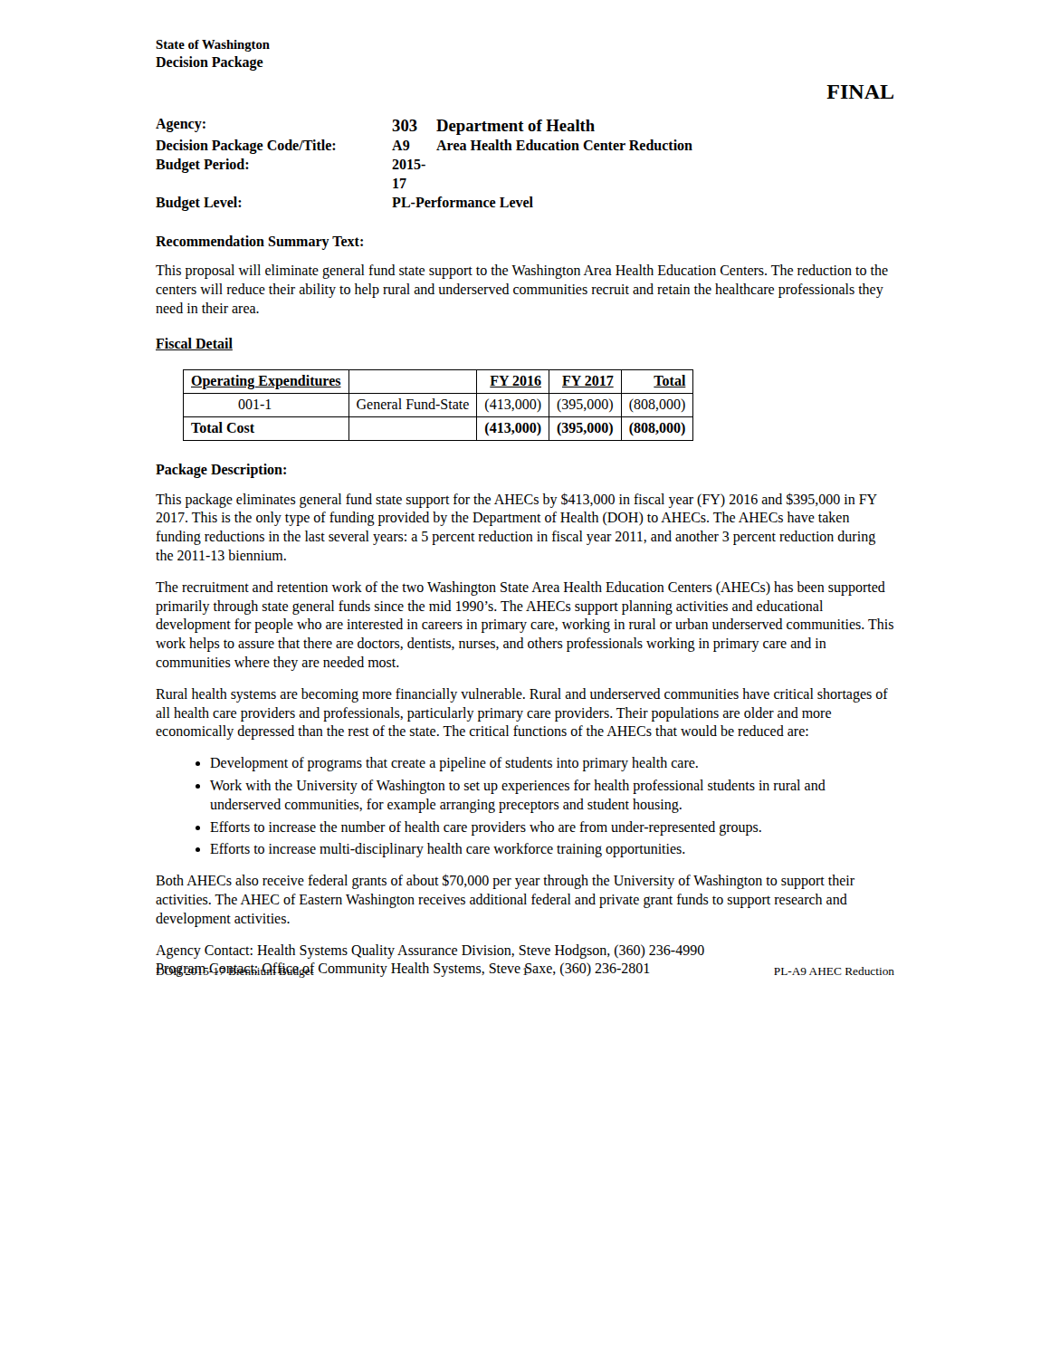State of Washington
Decision Package
FINAL
| Agency: | 303 | Department of Health |
| Decision Package Code/Title: | A9 | Area Health Education Center Reduction |
| Budget Period: | 2015-17 | |
| Budget Level: | PL-Performance Level |
Recommendation Summary Text:
This proposal will eliminate general fund state support to the Washington Area Health Education Centers. The reduction to the centers will reduce their ability to help rural and underserved communities recruit and retain the healthcare professionals they need in their area.
Fiscal Detail
| Operating Expenditures | | FY 2016 | FY 2017 | Total |
| --- | --- | --- | --- | --- |
| 001-1 | General Fund-State | (413,000) | (395,000) | (808,000) |
| Total Cost | | (413,000) | (395,000) | (808,000) |
Package Description:
This package eliminates general fund state support for the AHECs by $413,000 in fiscal year (FY) 2016 and $395,000 in FY 2017. This is the only type of funding provided by the Department of Health (DOH) to AHECs. The AHECs have taken funding reductions in the last several years: a 5 percent reduction in fiscal year 2011, and another 3 percent reduction during the 2011-13 biennium.
The recruitment and retention work of the two Washington State Area Health Education Centers (AHECs) has been supported primarily through state general funds since the mid 1990’s. The AHECs support planning activities and educational development for people who are interested in careers in primary care, working in rural or urban underserved communities. This work helps to assure that there are doctors, dentists, nurses, and others professionals working in primary care and in communities where they are needed most.
Rural health systems are becoming more financially vulnerable. Rural and underserved communities have critical shortages of all health care providers and professionals, particularly primary care providers. Their populations are older and more economically depressed than the rest of the state. The critical functions of the AHECs that would be reduced are:
Development of programs that create a pipeline of students into primary health care.
Work with the University of Washington to set up experiences for health professional students in rural and underserved communities, for example arranging preceptors and student housing.
Efforts to increase the number of health care providers who are from under-represented groups.
Efforts to increase multi-disciplinary health care workforce training opportunities.
Both AHECs also receive federal grants of about $70,000 per year through the University of Washington to support their activities. The AHEC of Eastern Washington receives additional federal and private grant funds to support research and development activities.
Agency Contact: Health Systems Quality Assurance Division, Steve Hodgson, (360) 236-4990
Program Contact: Office of Community Health Systems, Steve Saxe, (360) 236-2801
DOH 2015-17 Biennium Budget
1
PL-A9 AHEC Reduction